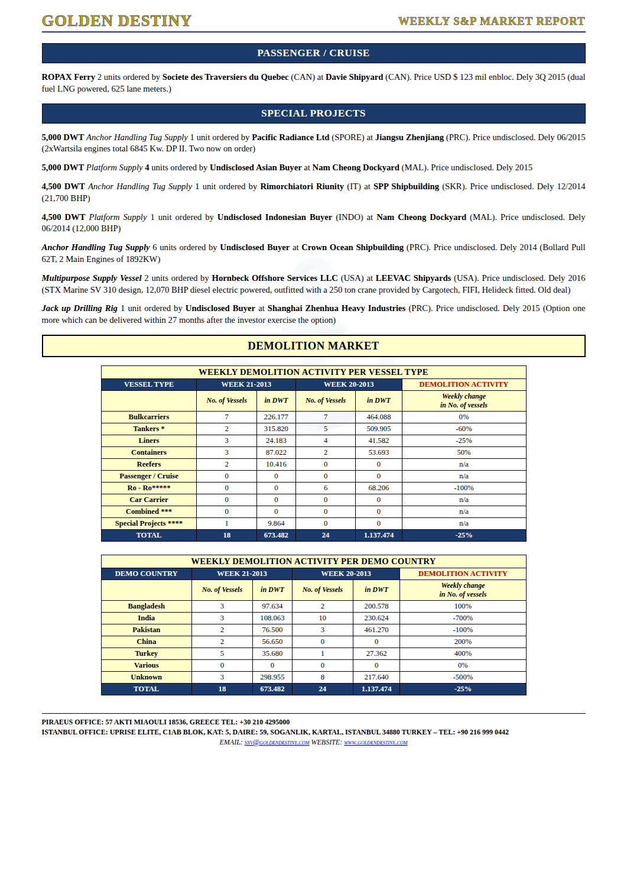⚓
GOLDEN DESTINY
WEEKLY S&P MARKET REPORT
PASSENGER / CRUISE
ROPAX Ferry 2 units ordered by Societe des Traversiers du Quebec (CAN) at Davie Shipyard (CAN). Price USD $ 123 mil enbloc. Dely 3Q 2015 (dual fuel LNG powered, 625 lane meters.)
SPECIAL PROJECTS
5,000 DWT Anchor Handling Tug Supply 1 unit ordered by Pacific Radiance Ltd (SPORE) at Jiangsu Zhenjiang (PRC). Price undisclosed. Dely 06/2015 (2xWartsila engines total 6845 Kw. DP II. Two now on order)
5,000 DWT Platform Supply 4 units ordered by Undisclosed Asian Buyer at Nam Cheong Dockyard (MAL). Price undisclosed. Dely 2015
4,500 DWT Anchor Handling Tug Supply 1 unit ordered by Rimorchiatori Riunity (IT) at SPP Shipbuilding (SKR). Price undisclosed. Dely 12/2014 (21,700 BHP)
4,500 DWT Platform Supply 1 unit ordered by Undisclosed Indonesian Buyer (INDO) at Nam Cheong Dockyard (MAL). Price undisclosed. Dely 06/2014 (12,000 BHP)
Anchor Handling Tug Supply 6 units ordered by Undisclosed Buyer at Crown Ocean Shipbuilding (PRC). Price undisclosed. Dely 2014 (Bollard Pull 62T, 2 Main Engines of 1892KW)
Multipurpose Supply Vessel 2 units ordered by Hornbeck Offshore Services LLC (USA) at LEEVAC Shipyards (USA). Price undisclosed. Dely 2016 (STX Marine SV 310 design, 12,070 BHP diesel electric powered, outfitted with a 250 ton crane provided by Cargotech, FIFI, Helideck fitted. Old deal)
Jack up Drilling Rig 1 unit ordered by Undisclosed Buyer at Shanghai Zhenhua Heavy Industries (PRC). Price undisclosed. Dely 2015 (Option one more which can be delivered within 27 months after the investor exercise the option)
DEMOLITION MARKET
| WEEKLY DEMOLITION ACTIVITY PER VESSEL TYPE |
| --- |
| VESSEL TYPE | WEEK 21-2013 | WEEK 20-2013 | DEMOLITION ACTIVITY |
| | No. of Vessels | in DWT | No. of Vessels | in DWT | Weekly change in No. of vessels |
| Bulkcarriers | 7 | 226.177 | 7 | 464.088 | 0% |
| Tankers * | 2 | 315.820 | 5 | 509.905 | -60% |
| Liners | 3 | 24.183 | 4 | 41.582 | -25% |
| Containers | 3 | 87.022 | 2 | 53.693 | 50% |
| Reefers | 2 | 10.416 | 0 | 0 | n/a |
| Passenger / Cruise | 0 | 0 | 0 | 0 | n/a |
| Ro - Ro***** | 0 | 0 | 6 | 68.206 | -100% |
| Car Carrier | 0 | 0 | 0 | 0 | n/a |
| Combined *** | 0 | 0 | 0 | 0 | n/a |
| Special Projects **** | 1 | 9.864 | 0 | 0 | n/a |
| TOTAL | 18 | 673.482 | 24 | 1.137.474 | -25% |
| WEEKLY DEMOLITION ACTIVITY PER DEMO COUNTRY |
| --- |
| DEMO COUNTRY | WEEK 21-2013 | WEEK 20-2013 | DEMOLITION ACTIVITY |
| | No. of Vessels | in DWT | No. of Vessels | in DWT | Weekly change in No. of vessels |
| Bangladesh | 3 | 97.634 | 2 | 200.578 | 100% |
| India | 3 | 108.063 | 10 | 230.624 | -700% |
| Pakistan | 2 | 76.500 | 3 | 461.270 | -100% |
| China | 2 | 56.650 | 0 | 0 | 200% |
| Turkey | 5 | 35.680 | 1 | 27.362 | 400% |
| Various | 0 | 0 | 0 | 0 | 0% |
| Unknown | 3 | 298.955 | 8 | 217.640 | -500% |
| TOTAL | 18 | 673.482 | 24 | 1.137.474 | -25% |
PIRAEUS OFFICE: 57 AKTI MIAOULI 18536, GREECE TEL: +30 210 4295000
ISTANBUL OFFICE: UPRISE ELITE, C1AB BLOK, KAT: 5, DAIRE: 59, SOGANLIK, KARTAL, ISTANBUL 34880 TURKEY – TEL: +90 216 999 0442
EMAIL: snv@goldendestiny.com WEBSITE: www.goldendestiny.com